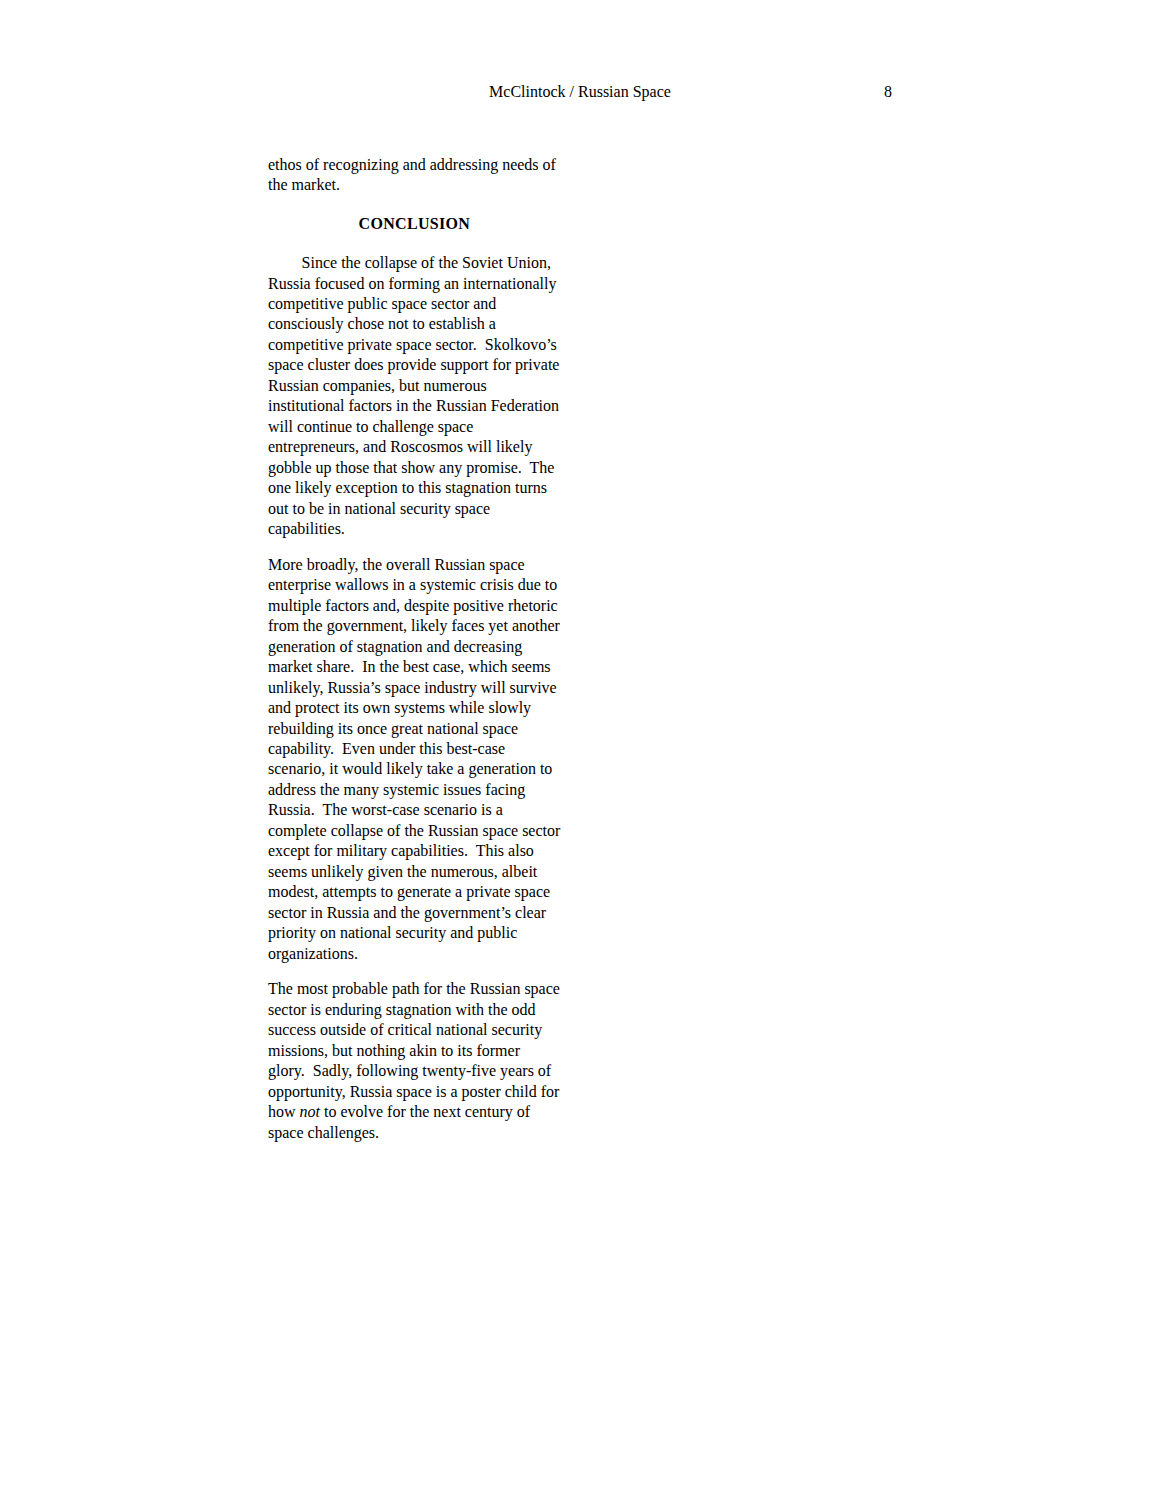McClintock / Russian Space 8
ethos of recognizing and addressing needs of the market.
CONCLUSION
Since the collapse of the Soviet Union, Russia focused on forming an internationally competitive public space sector and consciously chose not to establish a competitive private space sector. Skolkovo’s space cluster does provide support for private Russian companies, but numerous institutional factors in the Russian Federation will continue to challenge space entrepreneurs, and Roscosmos will likely gobble up those that show any promise. The one likely exception to this stagnation turns out to be in national security space capabilities.
More broadly, the overall Russian space enterprise wallows in a systemic crisis due to multiple factors and, despite positive rhetoric from the government, likely faces yet another generation of stagnation and decreasing market share. In the best case, which seems unlikely, Russia’s space industry will survive and protect its own systems while slowly rebuilding its once great national space capability. Even under this best-case scenario, it would likely take a generation to address the many systemic issues facing Russia. The worst-case scenario is a complete collapse of the Russian space sector except for military capabilities. This also seems unlikely given the numerous, albeit modest, attempts to generate a private space sector in Russia and the government’s clear priority on national security and public organizations.
The most probable path for the Russian space sector is enduring stagnation with the odd success outside of critical national security missions, but nothing akin to its former glory. Sadly, following twenty-five years of opportunity, Russia space is a poster child for how not to evolve for the next century of space challenges.